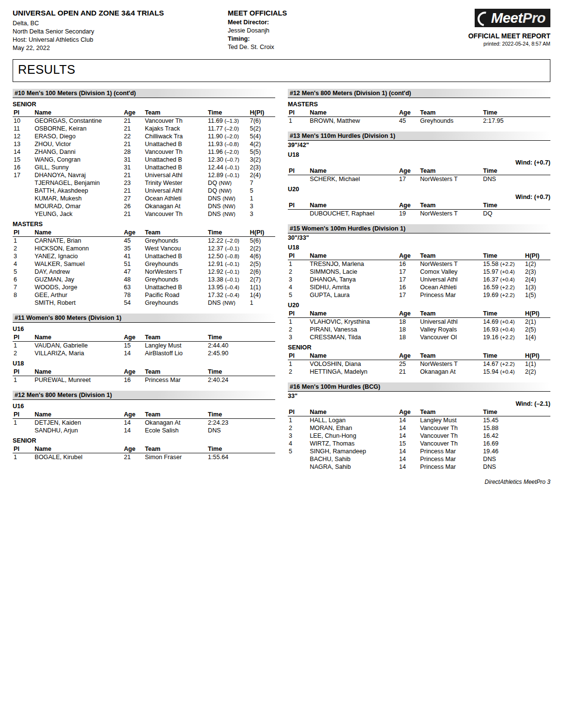UNIVERSAL OPEN AND ZONE 3&4 TRIALS
Delta, BC
North Delta Senior Secondary
Host: Universal Athletics Club
May 22, 2022
MEET OFFICIALS
Meet Director:
Jessie Dosanjh
Timing:
Ted De. St. Croix
MeetPro
OFFICIAL MEET REPORT
printed: 2022-05-24, 8:57 AM
RESULTS
#10 Men's 100 Meters (Division 1) (cont'd)
SENIOR
| Pl | Name | Age | Team | Time | H(Pl) |
| --- | --- | --- | --- | --- | --- |
| 10 | GEORGAS, Constantine | 21 | Vancouver Th | 11.69 (–1.3) | 7(6) |
| 11 | OSBORNE, Keiran | 21 | Kajaks Track | 11.77 (–2.0) | 5(2) |
| 12 | ERASO, Diego | 22 | Chilliwack Tra | 11.90 (–2.0) | 5(4) |
| 13 | ZHOU, Victor | 21 | Unattached B | 11.93 (–0.8) | 4(2) |
| 14 | ZHANG, Danni | 28 | Vancouver Th | 11.96 (–2.0) | 5(5) |
| 15 | WANG, Congran | 31 | Unattached B | 12.30 (–0.7) | 3(2) |
| 16 | GILL, Sunny | 31 | Unattached B | 12.44 (–0.1) | 2(3) |
| 17 | DHANOYA, Navraj | 21 | Universal Athl | 12.89 (–0.1) | 2(4) |
| | TJERNAGEL, Benjamin | 23 | Trinity Wester | DQ (NW) | 7 |
| | BATTH, Akashdeep | 21 | Universal Athl | DQ (NW) | 5 |
| | KUMAR, Mukesh | 27 | Ocean Athleti | DNS (NW) | 1 |
| | MOURAD, Omar | 26 | Okanagan At | DNS (NW) | 3 |
| | YEUNG, Jack | 21 | Vancouver Th | DNS (NW) | 3 |
MASTERS
| Pl | Name | Age | Team | Time | H(Pl) |
| --- | --- | --- | --- | --- | --- |
| 1 | CARNATE, Brian | 45 | Greyhounds | 12.22 (–2.0) | 5(6) |
| 2 | HICKSON, Eamonn | 35 | West Vancou | 12.37 (–0.1) | 2(2) |
| 3 | YANEZ, Ignacio | 41 | Unattached B | 12.50 (–0.8) | 4(6) |
| 4 | WALKER, Samuel | 51 | Greyhounds | 12.91 (–0.1) | 2(5) |
| 5 | DAY, Andrew | 47 | NorWesters T | 12.92 (–0.1) | 2(6) |
| 6 | GUZMAN, Jay | 48 | Greyhounds | 13.38 (–0.1) | 2(7) |
| 7 | WOODS, Jorge | 63 | Unattached B | 13.95 (–0.4) | 1(1) |
| 8 | GEE, Arthur | 78 | Pacific Road | 17.32 (–0.4) | 1(4) |
| | SMITH, Robert | 54 | Greyhounds | DNS (NW) | 1 |
#11 Women's 800 Meters (Division 1)
U16
| Pl | Name | Age | Team | Time | |
| --- | --- | --- | --- | --- | --- |
| 1 | VAUDAN, Gabrielle | 15 | Langley Must | 2:44.40 | |
| 2 | VILLARIZA, Maria | 14 | AirBlastoff Lio | 2:45.90 | |
U18
| Pl | Name | Age | Team | Time | |
| --- | --- | --- | --- | --- | --- |
| 1 | PUREWAL, Munreet | 16 | Princess Mar | 2:40.24 | |
#12 Men's 800 Meters (Division 1)
U16
| Pl | Name | Age | Team | Time | |
| --- | --- | --- | --- | --- | --- |
| 1 | DETJEN, Kaiden | 14 | Okanagan At | 2:24.23 | |
| | SANDHU, Arjun | 14 | Ecole Salish | DNS | |
SENIOR
| Pl | Name | Age | Team | Time | |
| --- | --- | --- | --- | --- | --- |
| 1 | BOGALE, Kirubel | 21 | Simon Fraser | 1:55.64 | |
#12 Men's 800 Meters (Division 1) (cont'd)
MASTERS
| Pl | Name | Age | Team | Time | |
| --- | --- | --- | --- | --- | --- |
| 1 | BROWN, Matthew | 45 | Greyhounds | 2:17.95 | |
#13 Men's 110m Hurdles (Division 1)
39"/42"
U18
Wind: (+0.7)
| Pl | Name | Age | Team | Time | |
| --- | --- | --- | --- | --- | --- |
| | SCHERK, Michael | 17 | NorWesters T | DNS | |
U20
Wind: (+0.7)
| Pl | Name | Age | Team | Time | |
| --- | --- | --- | --- | --- | --- |
| | DUBOUCHET, Raphael | 19 | NorWesters T | DQ | |
#15 Women's 100m Hurdles (Division 1)
30"/33"
U18
| Pl | Name | Age | Team | Time | H(Pl) |
| --- | --- | --- | --- | --- | --- |
| 1 | TRESNJO, Marlena | 16 | NorWesters T | 15.58 (+2.2) | 1(2) |
| 2 | SIMMONS, Lacie | 17 | Comox Valley | 15.97 (+0.4) | 2(3) |
| 3 | DHANOA, Tanya | 17 | Universal Athl | 16.37 (+0.4) | 2(4) |
| 4 | SIDHU, Amrita | 16 | Ocean Athleti | 16.59 (+2.2) | 1(3) |
| 5 | GUPTA, Laura | 17 | Princess Mar | 19.69 (+2.2) | 1(5) |
U20
| Pl | Name | Age | Team | Time | H(Pl) |
| --- | --- | --- | --- | --- | --- |
| 1 | VLAHOVIC, Krysthina | 18 | Universal Athl | 14.69 (+0.4) | 2(1) |
| 2 | PIRANI, Vanessa | 18 | Valley Royals | 16.93 (+0.4) | 2(5) |
| 3 | CRESSMAN, Tilda | 18 | Vancouver Ol | 19.16 (+2.2) | 1(4) |
SENIOR
| Pl | Name | Age | Team | Time | H(Pl) |
| --- | --- | --- | --- | --- | --- |
| 1 | VOLOSHIN, Diana | 25 | NorWesters T | 14.67 (+2.2) | 1(1) |
| 2 | HETTINGA, Madelyn | 21 | Okanagan At | 15.94 (+0.4) | 2(2) |
#16 Men's 100m Hurdles (BCG)
33"
Wind: (–2.1)
| Pl | Name | Age | Team | Time | |
| --- | --- | --- | --- | --- | --- |
| 1 | HALL, Logan | 14 | Langley Must | 15.45 | |
| 2 | MORAN, Ethan | 14 | Vancouver Th | 15.88 | |
| 3 | LEE, Chun-Hong | 14 | Vancouver Th | 16.42 | |
| 4 | WIRTZ, Thomas | 15 | Vancouver Th | 16.69 | |
| 5 | SINGH, Ramandeep | 14 | Princess Mar | 19.46 | |
| | BACHU, Sahib | 14 | Princess Mar | DNS | |
| | NAGRA, Sahib | 14 | Princess Mar | DNS | |
DirectAthletics MeetPro 3